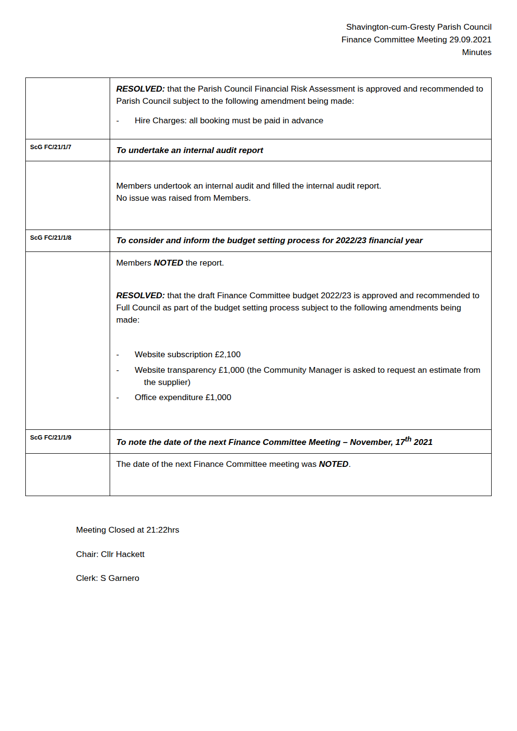Shavington-cum-Gresty Parish Council
Finance Committee Meeting 29.09.2021
Minutes
| | RESOLVED: that the Parish Council Financial Risk Assessment is approved and recommended to Parish Council subject to the following amendment being made: Hire Charges: all booking must be paid in advance |
| ScG FC/21/1/7 | To undertake an internal audit report |
| | Members undertook an internal audit and filled the internal audit report. No issue was raised from Members. |
| ScG FC/21/1/8 | To consider and inform the budget setting process for 2022/23 financial year |
| | Members NOTED the report. RESOLVED: that the draft Finance Committee budget 2022/23 is approved and recommended to Full Council as part of the budget setting process subject to the following amendments being made: Website subscription £2,100 Website transparency £1,000 (the Community Manager is asked to request an estimate from the supplier) Office expenditure £1,000 |
| ScG FC/21/1/9 | To note the date of the next Finance Committee Meeting – November, 17 th 2021 |
| | The date of the next Finance Committee meeting was NOTED . |
Meeting Closed at 21:22hrs
Chair: Cllr Hackett
Clerk: S Garnero